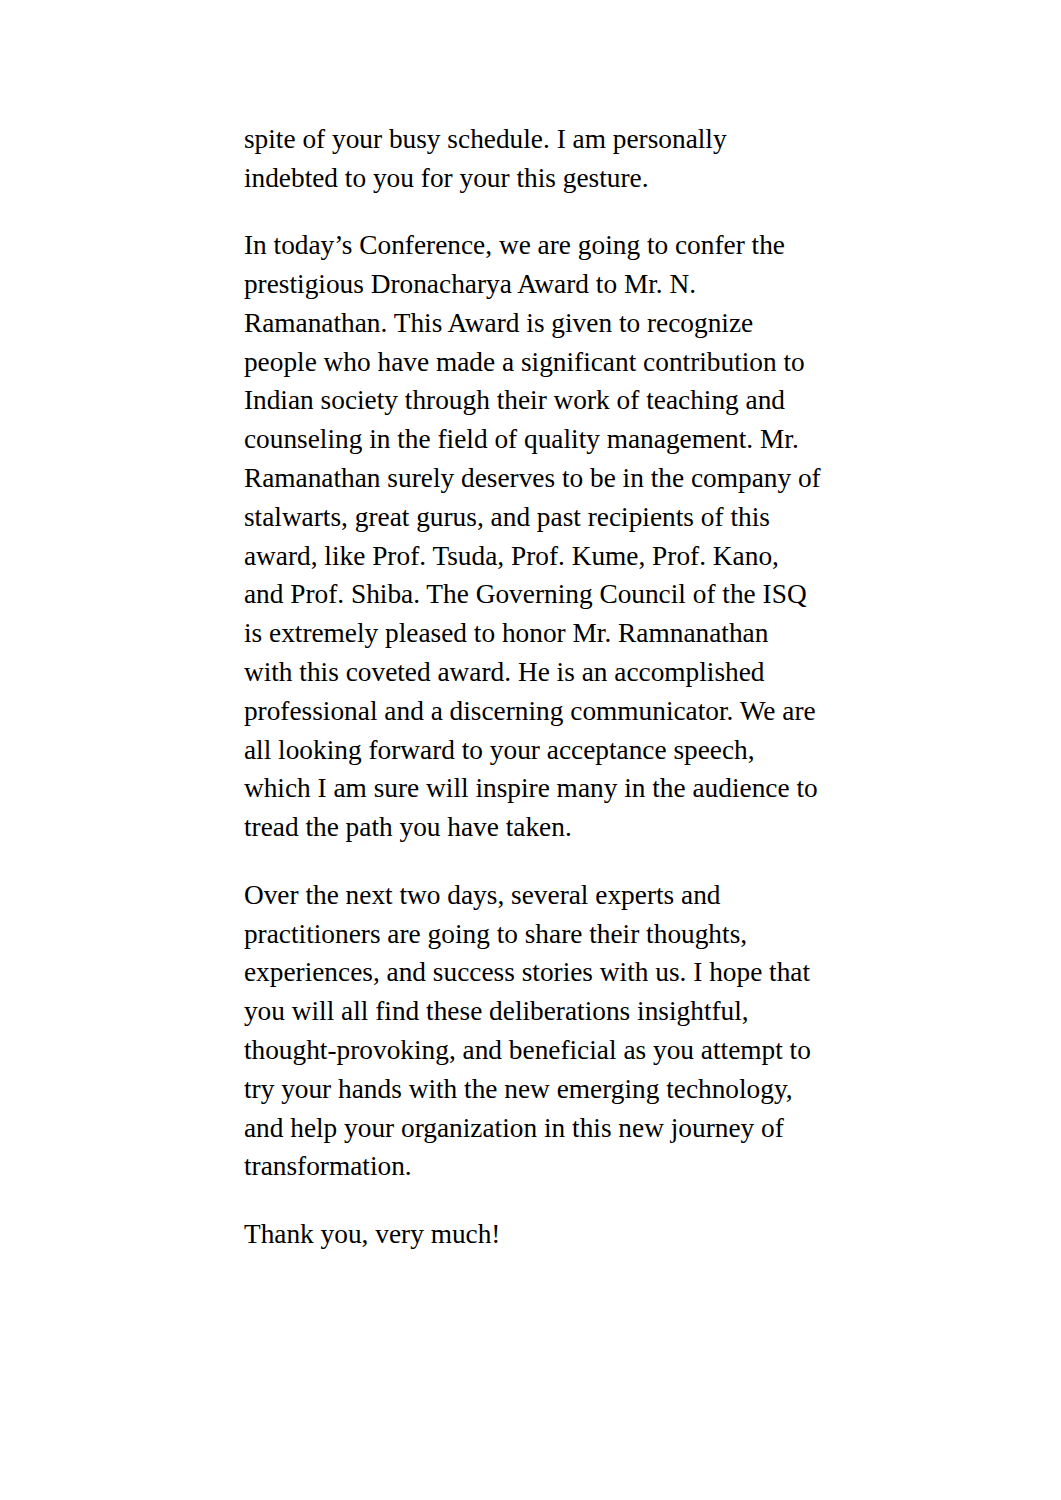spite of your busy schedule. I am personally indebted to you for your this gesture.
In today’s Conference, we are going to confer the prestigious Dronacharya Award to Mr. N. Ramanathan. This Award is given to recognize people who have made a significant contribution to Indian society through their work of teaching and counseling in the field of quality management. Mr. Ramanathan surely deserves to be in the company of stalwarts, great gurus, and past recipients of this award, like Prof. Tsuda, Prof. Kume, Prof. Kano, and Prof. Shiba. The Governing Council of the ISQ is extremely pleased to honor Mr. Ramnanathan with this coveted award. He is an accomplished professional and a discerning communicator. We are all looking forward to your acceptance speech, which I am sure will inspire many in the audience to tread the path you have taken.
Over the next two days, several experts and practitioners are going to share their thoughts, experiences, and success stories with us. I hope that you will all find these deliberations insightful, thought-provoking, and beneficial as you attempt to try your hands with the new emerging technology, and help your organization in this new journey of transformation.
Thank you, very much!